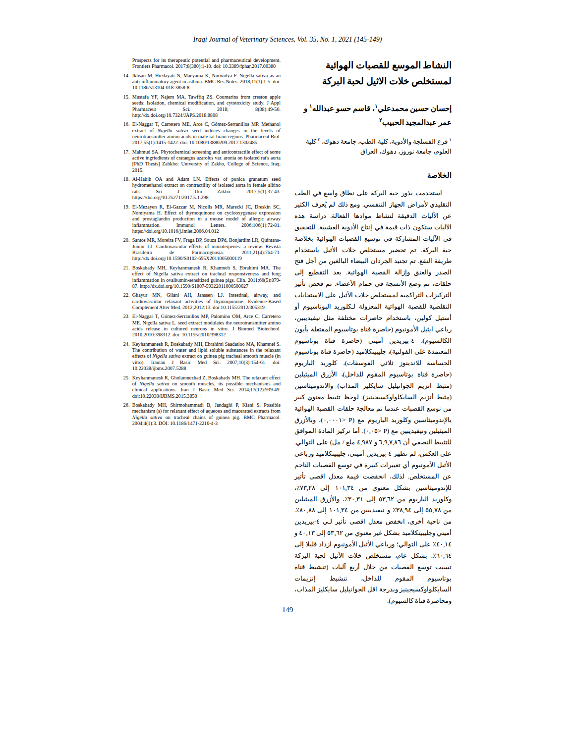Iraqi Journal of Veterinary Sciences, Vol. 35, No. 1, 2021 (145-149)
Prospects for its therapeutic potential and pharmaceutical development. Frontiers Pharmacol. 2017;8(380):1-10. doi: 10.3389/fphar.2017.00380
Ikhsan M, Hiedayati N, Maeyama K, Nurwidya F. Nigella sativa as an anti-inflammatory agent in asthma. BMC Res Notes. 2018;11(1):1-5. doi: 10.1186/s13104-018-3858-8
Mustafa YF, Najem MA, Tawffiq ZS. Coumarins from creston apple seeds: Isolation, chemical modification, and cytotoxicity study. J Appl Pharmaceut Sci. 2018; 8(08):49-56. http://dx.doi.org/10.7324/JAPS.2018.8808
El-Naggar T, Carretero ME, Arce C, Gómez-Serranillos MP. Methanol extract of Nigella sativa seed induces changes in the levels of neurotransmitter amino acids in male rat brain regions. Pharmaceut Biol. 2017;55(1):1415-1422. doi: 10.1080/13880209.2017.1302485
Mahmud SA. Phytochemical screening and anticontractile effect of some active ingriedients of crataegus azarolus var. aronia on isolated rat's aorta [PhD Thesis] Zahkho: University of Zakho, College of Science, Iraq; 2015.
Al-Habib OA and Adam LN. Effects of punica granatum seed hydromethanol extract on contractility of isolated aorta in female albino rats. Sci J Uni Zakho. 2017;5(1):37-43. https://doi.org/10.25271/2017.5.1.298
El-Mezayen R, El-Gazzar M, Nicolls MR, Marecki JC, Dreskin SC, Nomiyama H. Effect of thymoquinone on cyclooxygenase expression and prostaglandin production in a mouse model of allergic airway inflammation. Immunol Letters. 2006;106(1):72-81. https://doi.org/10.1016/j.imlet.2006.04.012
Santos MR, Moreira FV, Fraga BP, Souza DPd, Bonjardim LR, Quintans-Junior LJ. Cardiovascular effects of monoterpenes: a review. Revista Brasileira de Farmacognosia. 2011;21(4):764-71. http://dx.doi.org/10.1590/S0102-695X2011005000119
Boskabady MH, Keyhanmanesh R, Khamneh S, Ebrahimi MA. The effect of Nigella sativa extract on tracheal responsiveness and lung inflammation in ovalbumin-sensitized guinea pigs. Clin. 2011;66(5):879-87. http://dx.doi.org/10.1590/S1807-59322011000500027
Ghayur MN, Gilani AH, Janssen LJ. Intestinal, airway, and cardiovascular relaxant activities of thymoquinone. Evidence-Based Complement Alter Med. 2012;2012:13. doi:10.1155/2012/305319
El-Naggar T, Gómez-Serranillos MP, Palomino OM, Arce C, Carretero ME. Nigella sativa L. seed extract modulates the neurotransmitter amino acids release in cultured neurons in vitro. J Biomed Biotechnol. 2010;2010:398312. doi: 10.1155/2010/398312
Keyhanmanesh R, Boskabady MH, Ebrahimi Saadatloo MA, Khamnei S. The contribution of water and lipid soluble substances in the relaxant effects of Nigella sativa extract on guinea pig tracheal smooth muscle (in vitro). Iranian J Basic Med Sci. 2007;10(3):154-61. doi: 10.22038/ijbms.2007.5288
Keyhanmanesh R, Gholamnezhad Z, Boskabady MH. The relaxant effect of Nigella sativa on smooth muscles, its possible mechanisms and clinical applications. Iran J Basic Med Sci. 2014;17(12):939-49. doi:10.22038/IJBMS.2015.3850
Boskabady MH, Shirmohammadi B, Jandaghi P, Kiani S. Possible mechanism (s) for relaxant effect of aqueous and macerated extracts from Nigella sativa on tracheal chains of guinea pig. BMC Pharmacol. 2004;4(1):3. DOI: 10.1186/1471-2210-4-3
النشاط الموسع للقصبات الهوائية لمستخلص خلات الاثيل لحبة البركة
إحسان حسين محمدعلي١، قاسم حسو عبدالله١ و عمر عبدالمجيد الحبيب٢
١ فرع الفسلجة والأدوية، كلية الطب، جامعة دهوك، ٢ كلية العلوم، جامعة نوروز، دهوك، العراق
الخلاصة
استخدمت بذور حبة البركة على نطاق واسع في الطب التقليدي لأمراض الجهاز التنفسي. ومع ذلك لم يُعرف الكثير عن الآليات الدقيقة لنشاط موادها الفعالة. دراسة هذه الآليات ستكون ذات قيمة في إنتاج الأدوية العشبية. للتحقيق في الآليات المشاركة في توسيع القصبات الهوائية بخلاصة حبة البركة. تم تحضير مستخلص خلات الأثيل باستخدام طريقة النقع. تم تجنيد الجرذان البيضاء البالغين من أجل فتح الصدر والعنق وإزالة القصبة الهوائية. بعد التقطيع إلى حلقات، تم وضع الأنسجة في حمام الأعضاء. تم فحص تأثير التركيزات التراكمية لمستخلص خلات الأثيل على الاستجابات التقلصية للقصبة الهوائية المعزولة لـكلوريد البوتاسيوم أو أستيل كولين، باستخدام حاصرات مختلفة مثل نيفيديبين، رباعي ايثيل الأمونيوم (حاصرة قناة بوتاسيوم المفتعلة بأيون الكالسيوم)، ٤-بيريدين أميني (حاصرة قناة بوتاسيوم المعتمدة على الفولتية)، جليبينكلاميد (حاصرة قناة بوتاسيوم الحساسة للاندينوز ثلاثي الفوسفات)، كلوريد الباريوم (حاصرة قناة بوتاسيوم المقوم للداخل)، الأزرق الميثيلين (مثبط انزيم الجوانيليل سايكليز المذاب) والاندوميثاسين (مثبط أنزيم السايكلواوكسيجينيز). لوحظ تثبيط معنوي كبير من توسع القصبات عندما تم معالجة حلقات القصبة الهوائية بالإندوميثاسين وكلوريد الباريوم مع (P <٠,٠٠٠١)، وبالأزرق الميثيلين ونيفيديبين مع (P <٠,٠٥). أما تركيز المادة الموافق للتثبيط النصفي أن ٦,٩,٧,٨٦ و ٤,٩٨٧ ملغ / مل) على التوالي. على العكس، لم تظهر ٤-بيريدين أميني، جليبينكلاميد ورباعي الأثيل الأمونيوم أي تغييرات كبيرة في توسع القصبات الناجم عن المستخلص. لذلك، انخفضت قيمة معدل اقصى تأثير للإندوميثاسين بشكل معنوي من ١٠١,٣٤ إلى ٧٣,٢٨٪، وكلوريد الباريوم من ٥٣,٦٢ إلى ٣٠,٣١٪، والأزرق الميثيلين من ٥٥,٧٨ إلى ٣٨,٩٤٪ و نيفيديبين من ١٠١,٣٤ إلى ٨٠,٨٨٪. من ناحية أخرى، انخفض معدل اقصى تأثير لـي ٤-بيريدين أميني وجليبينكلاميد بشكل غير معنوي من ٥٣,٦٢ إلى ٤٠,١٣ و ٤٠,١٤٪ على التوالي؛ ورباعي الأثيل الأمونيوم ازداد قليلا إلى ٦٠,٦٤٪. بشكل عام، مستخلص خلات الأثيل لحبة البركة تسبب توسع القصبات من خلال أربع آليات (تنشيط قناة بوتاسيوم المقوم للداخل، تنشيط إنزيمات السايكلواوكسيجينيز وبدرجة اقل الجوانيليل سايكليز المذاب، ومحاصرة قناة كالسيوم).
149